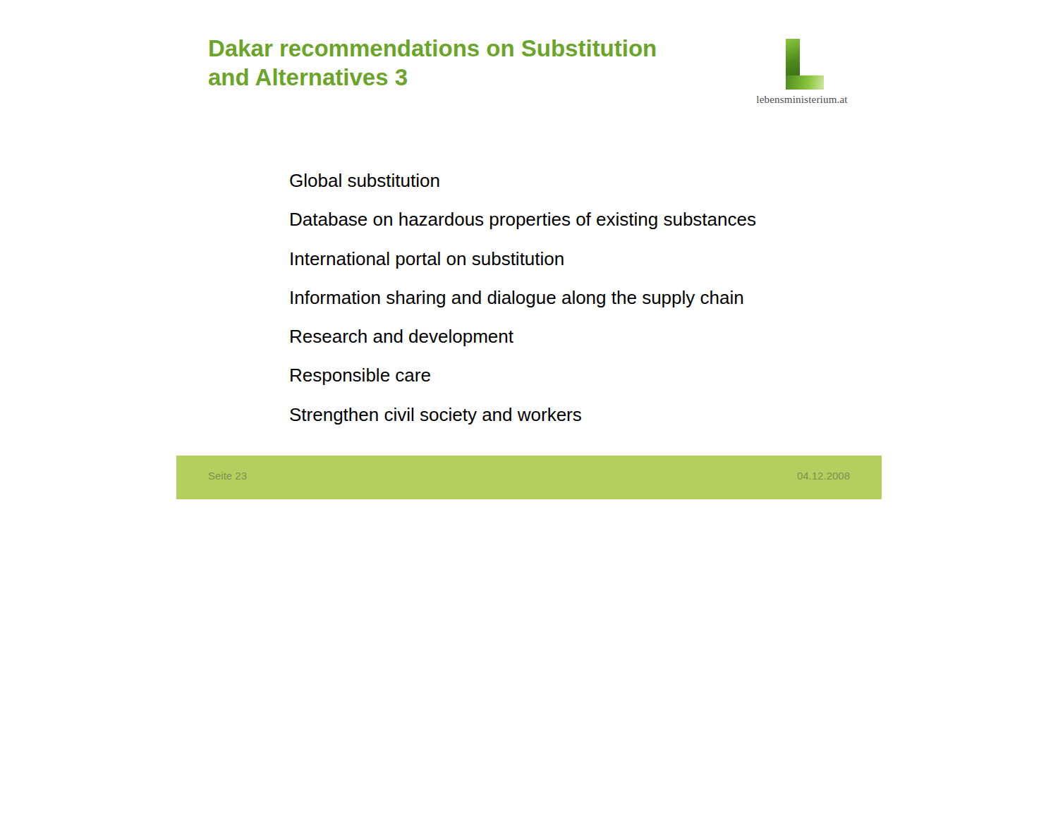Dakar recommendations on Substitution and Alternatives 3
lebensministerium.at
Global substitution
Database on hazardous properties of existing substances
International portal on substitution
Information sharing and dialogue along the supply chain
Research and development
Responsible care
Strengthen civil society and workers
Seite 23 04.12.2008